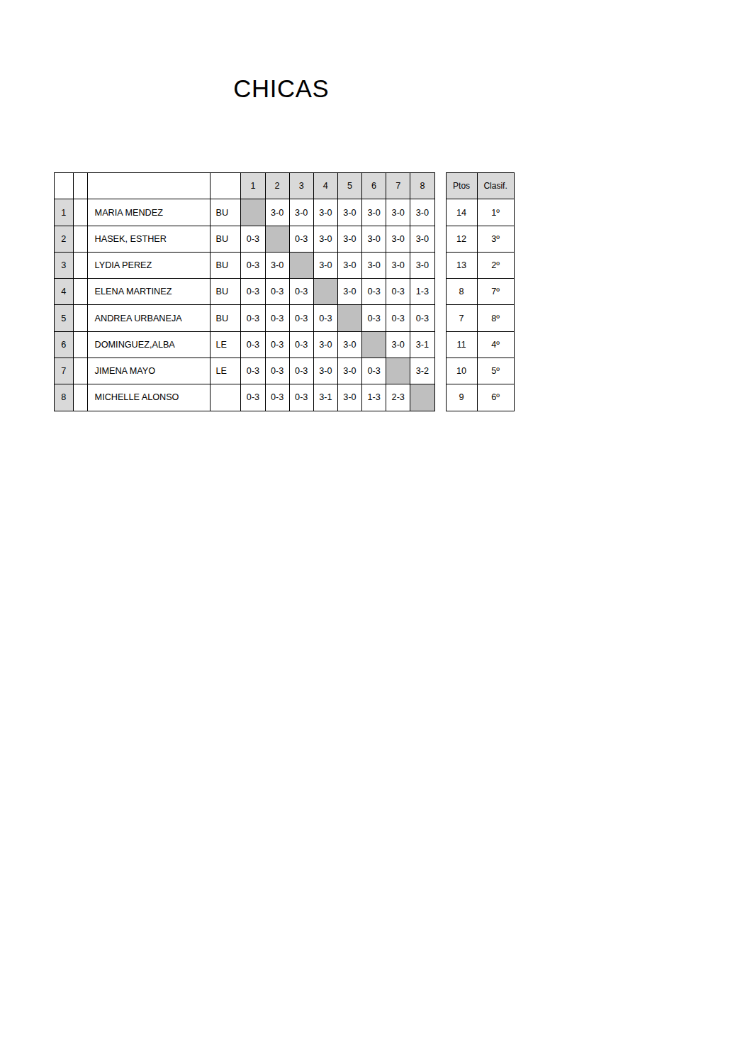CHICAS
| | | | | 1 | 2 | 3 | 4 | 5 | 6 | 7 | 8 |
| --- | --- | --- | --- | --- | --- | --- | --- | --- | --- | --- | --- |
| 1 | | MARIA MENDEZ | BU | | 3-0 | 3-0 | 3-0 | 3-0 | 3-0 | 3-0 | 3-0 |
| 2 | | HASEK, ESTHER | BU | 0-3 | | 0-3 | 3-0 | 3-0 | 3-0 | 3-0 | 3-0 |
| 3 | | LYDIA PEREZ | BU | 0-3 | 3-0 | | 3-0 | 3-0 | 3-0 | 3-0 | 3-0 |
| 4 | | ELENA MARTINEZ | BU | 0-3 | 0-3 | 0-3 | | 3-0 | 0-3 | 0-3 | 1-3 |
| 5 | | ANDREA URBANEJA | BU | 0-3 | 0-3 | 0-3 | 0-3 | | 0-3 | 0-3 | 0-3 |
| 6 | | DOMINGUEZ,ALBA | LE | 0-3 | 0-3 | 0-3 | 3-0 | 3-0 | | 3-0 | 3-1 |
| 7 | | JIMENA MAYO | LE | 0-3 | 0-3 | 0-3 | 3-0 | 3-0 | 0-3 | | 3-2 |
| 8 | | MICHELLE ALONSO | | 0-3 | 0-3 | 0-3 | 3-1 | 3-0 | 1-3 | 2-3 | |
| Ptos | Clasif. |
| --- | --- |
| 14 | 1º |
| 12 | 3º |
| 13 | 2º |
| 8 | 7º |
| 7 | 8º |
| 11 | 4º |
| 10 | 5º |
| 9 | 6º |